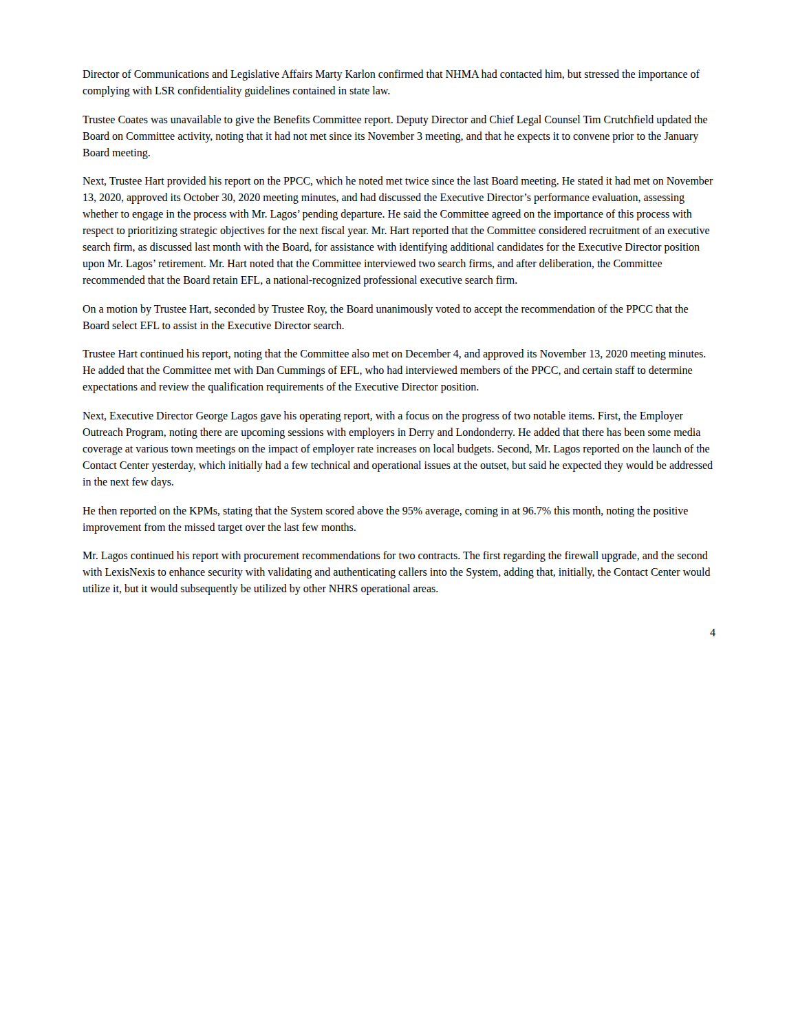Director of Communications and Legislative Affairs Marty Karlon confirmed that NHMA had contacted him, but stressed the importance of complying with LSR confidentiality guidelines contained in state law.
Trustee Coates was unavailable to give the Benefits Committee report. Deputy Director and Chief Legal Counsel Tim Crutchfield updated the Board on Committee activity, noting that it had not met since its November 3 meeting, and that he expects it to convene prior to the January Board meeting.
Next, Trustee Hart provided his report on the PPCC, which he noted met twice since the last Board meeting. He stated it had met on November 13, 2020, approved its October 30, 2020 meeting minutes, and had discussed the Executive Director’s performance evaluation, assessing whether to engage in the process with Mr. Lagos’ pending departure. He said the Committee agreed on the importance of this process with respect to prioritizing strategic objectives for the next fiscal year. Mr. Hart reported that the Committee considered recruitment of an executive search firm, as discussed last month with the Board, for assistance with identifying additional candidates for the Executive Director position upon Mr. Lagos’ retirement. Mr. Hart noted that the Committee interviewed two search firms, and after deliberation, the Committee recommended that the Board retain EFL, a national-recognized professional executive search firm.
On a motion by Trustee Hart, seconded by Trustee Roy, the Board unanimously voted to accept the recommendation of the PPCC that the Board select EFL to assist in the Executive Director search.
Trustee Hart continued his report, noting that the Committee also met on December 4, and approved its November 13, 2020 meeting minutes. He added that the Committee met with Dan Cummings of EFL, who had interviewed members of the PPCC, and certain staff to determine expectations and review the qualification requirements of the Executive Director position.
Next, Executive Director George Lagos gave his operating report, with a focus on the progress of two notable items. First, the Employer Outreach Program, noting there are upcoming sessions with employers in Derry and Londonderry. He added that there has been some media coverage at various town meetings on the impact of employer rate increases on local budgets. Second, Mr. Lagos reported on the launch of the Contact Center yesterday, which initially had a few technical and operational issues at the outset, but said he expected they would be addressed in the next few days.
He then reported on the KPMs, stating that the System scored above the 95% average, coming in at 96.7% this month, noting the positive improvement from the missed target over the last few months.
Mr. Lagos continued his report with procurement recommendations for two contracts. The first regarding the firewall upgrade, and the second with LexisNexis to enhance security with validating and authenticating callers into the System, adding that, initially, the Contact Center would utilize it, but it would subsequently be utilized by other NHRS operational areas.
4